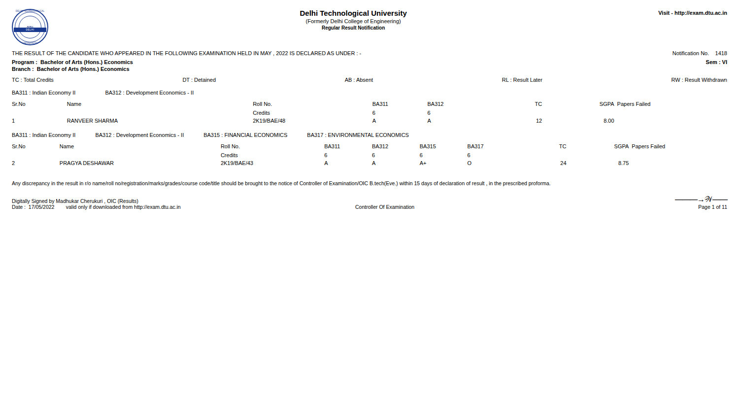DELHI TECHNOLOGICAL
DTU
DELHI
UNIVERSITY
Delhi Technological University
(Formerly Delhi College of Engineering)
Regular Result Notification
Visit - http://exam.dtu.ac.in
THE RESULT OF THE CANDIDATE WHO APPEARED IN THE FOLLOWING EXAMINATION HELD IN MAY , 2022 IS DECLARED AS UNDER : -
Notification No. 1418
Program : Bachelor of Arts (Hons.) Economics
Branch : Bachelor of Arts (Hons.) Economics
Sem : VI
TC : Total Credits DT : Detained AB : Absent RL : Result Later RW : Result Withdrawn
BA311 : Indian Economy II BA312 : Development Economics - II
| Sr.No | Name | Roll No. | BA311 | BA312 | TC | SGPA | Papers Failed |
| --- | --- | --- | --- | --- | --- | --- | --- |
| | | Credits | 6 | 6 | | | |
| 1 | RANVEER SHARMA | 2K19/BAE/48 | A | A | 12 | 8.00 | |
BA311 : Indian Economy II BA312 : Development Economics - II BA315 : FINANCIAL ECONOMICS BA317 : ENVIRONMENTAL ECONOMICS
| Sr.No | Name | Roll No. | BA311 | BA312 | BA315 | BA317 | TC | SGPA | Papers Failed |
| --- | --- | --- | --- | --- | --- | --- | --- | --- | --- |
| | | Credits | 6 | 6 | 6 | 6 | | | |
| 2 | PRAGYA DESHAWAR | 2K19/BAE/43 | A | A | A+ | O | 24 | 8.75 | |
Any discrepancy in the result in r/o name/roll no/registration/marks/grades/course code/title should be brought to the notice of Controller of Examination/OIC B.tech(Eve.) within 15 days of declaration of result , in the prescribed proforma.
Digitally Signed by Madhukar Cherukuri , OIC (Results)
Date : 17/05/2022 valid only if downloaded from http://exam.dtu.ac.in
Controller Of Examination
———→𝒲——
Page 1 of 11